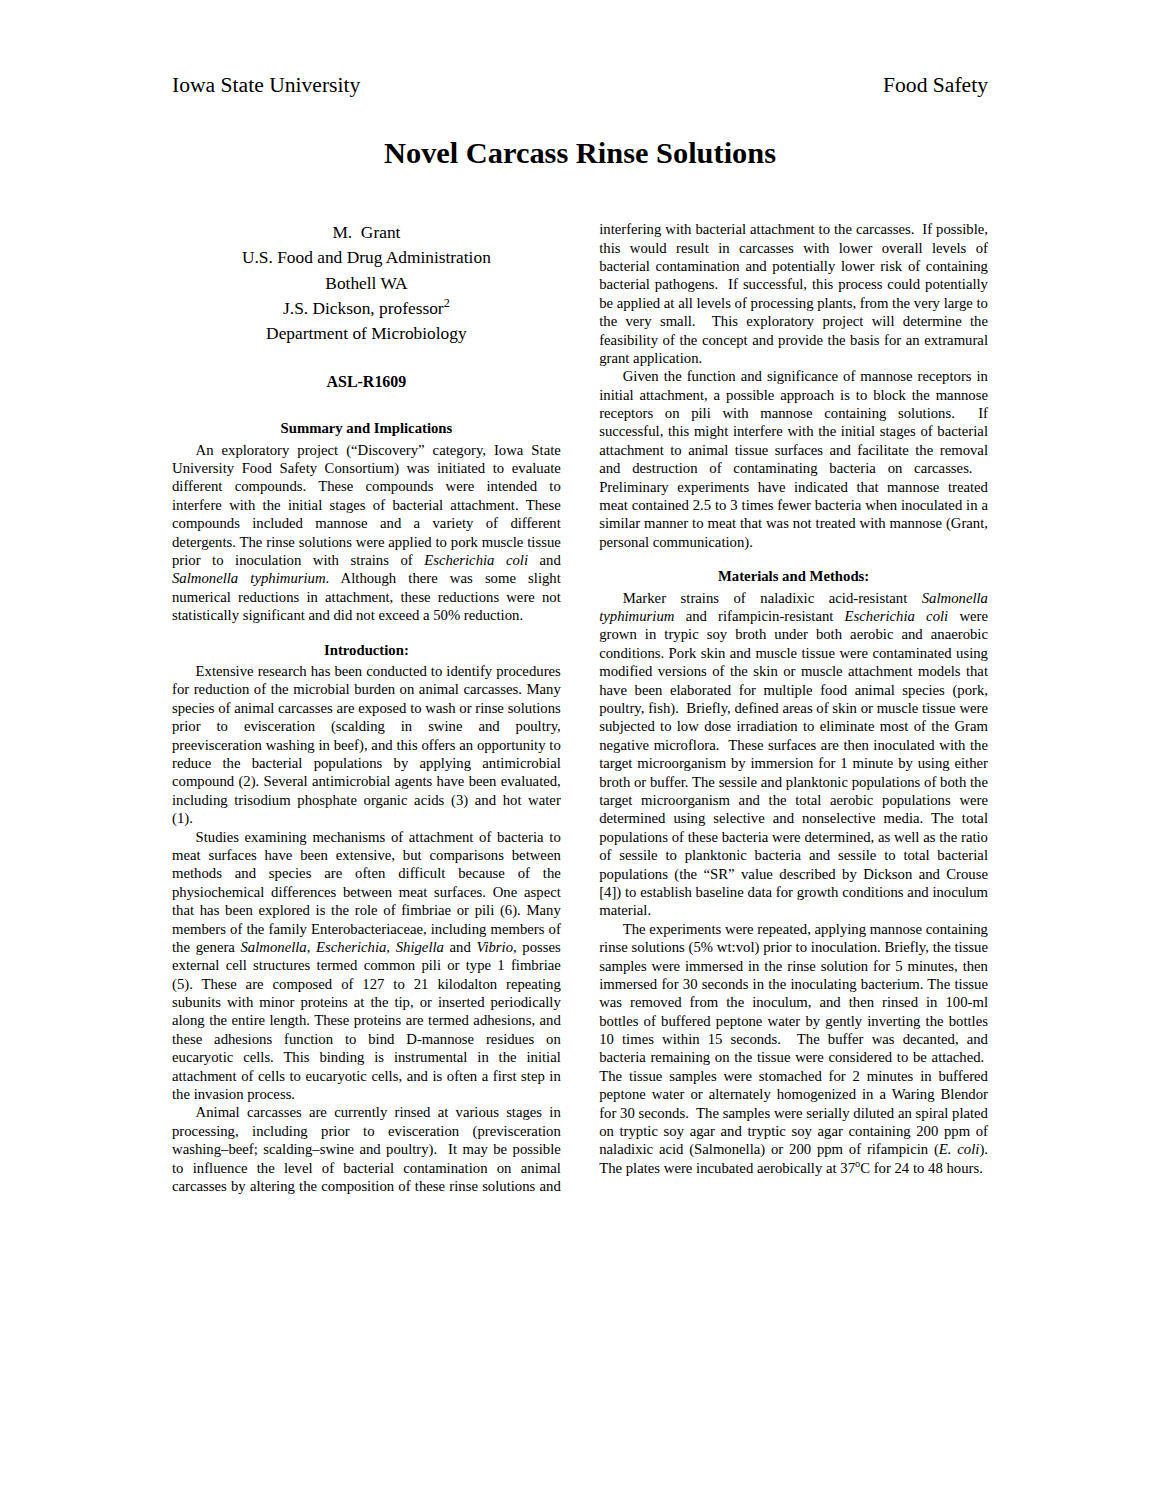Iowa State University Food Safety
Novel Carcass Rinse Solutions
M. Grant
U.S. Food and Drug Administration
Bothell WA
J.S. Dickson, professor2
Department of Microbiology ASL-R1609
Summary and Implications
An exploratory project (“Discovery” category, Iowa State University Food Safety Consortium) was initiated to evaluate different compounds. These compounds were intended to interfere with the initial stages of bacterial attachment. These compounds included mannose and a variety of different detergents. The rinse solutions were applied to pork muscle tissue prior to inoculation with strains of Escherichia coli and Salmonella typhimurium. Although there was some slight numerical reductions in attachment, these reductions were not statistically significant and did not exceed a 50% reduction.
Introduction:
Extensive research has been conducted to identify procedures for reduction of the microbial burden on animal carcasses. Many species of animal carcasses are exposed to wash or rinse solutions prior to evisceration (scalding in swine and poultry, preevisceration washing in beef), and this offers an opportunity to reduce the bacterial populations by applying antimicrobial compound (2). Several antimicrobial agents have been evaluated, including trisodium phosphate organic acids (3) and hot water (1).
Studies examining mechanisms of attachment of bacteria to meat surfaces have been extensive, but comparisons between methods and species are often difficult because of the physiochemical differences between meat surfaces. One aspect that has been explored is the role of fimbriae or pili (6). Many members of the family Enterobacteriaceae, including members of the genera Salmonella, Escherichia, Shigella and Vibrio, posses external cell structures termed common pili or type 1 fimbriae (5). These are composed of 127 to 21 kilodalton repeating subunits with minor proteins at the tip, or inserted periodically along the entire length. These proteins are termed adhesions, and these adhesions function to bind D-mannose residues on eucaryotic cells. This binding is instrumental in the initial attachment of cells to eucaryotic cells, and is often a first step in the invasion process.
Animal carcasses are currently rinsed at various stages in processing, including prior to evisceration (previsceration washing–beef; scalding–swine and poultry). It may be possible to influence the level of bacterial contamination on animal carcasses by altering the composition of these rinse solutions and interfering with bacterial attachment to the carcasses. If possible, this would result in carcasses with lower overall levels of bacterial contamination and potentially lower risk of containing bacterial pathogens. If successful, this process could potentially be applied at all levels of processing plants, from the very large to the very small. This exploratory project will determine the feasibility of the concept and provide the basis for an extramural grant application.
Given the function and significance of mannose receptors in initial attachment, a possible approach is to block the mannose receptors on pili with mannose containing solutions. If successful, this might interfere with the initial stages of bacterial attachment to animal tissue surfaces and facilitate the removal and destruction of contaminating bacteria on carcasses. Preliminary experiments have indicated that mannose treated meat contained 2.5 to 3 times fewer bacteria when inoculated in a similar manner to meat that was not treated with mannose (Grant, personal communication).
Materials and Methods:
Marker strains of naladixic acid-resistant Salmonella typhimurium and rifampicin-resistant Escherichia coli were grown in trypic soy broth under both aerobic and anaerobic conditions. Pork skin and muscle tissue were contaminated using modified versions of the skin or muscle attachment models that have been elaborated for multiple food animal species (pork, poultry, fish). Briefly, defined areas of skin or muscle tissue were subjected to low dose irradiation to eliminate most of the Gram negative microflora. These surfaces are then inoculated with the target microorganism by immersion for 1 minute by using either broth or buffer. The sessile and planktonic populations of both the target microorganism and the total aerobic populations were determined using selective and nonselective media. The total populations of these bacteria were determined, as well as the ratio of sessile to planktonic bacteria and sessile to total bacterial populations (the “SR” value described by Dickson and Crouse [4]) to establish baseline data for growth conditions and inoculum material.
The experiments were repeated, applying mannose containing rinse solutions (5% wt:vol) prior to inoculation. Briefly, the tissue samples were immersed in the rinse solution for 5 minutes, then immersed for 30 seconds in the inoculating bacterium. The tissue was removed from the inoculum, and then rinsed in 100-ml bottles of buffered peptone water by gently inverting the bottles 10 times within 15 seconds. The buffer was decanted, and bacteria remaining on the tissue were considered to be attached. The tissue samples were stomached for 2 minutes in buffered peptone water or alternately homogenized in a Waring Blendor for 30 seconds. The samples were serially diluted an spiral plated on tryptic soy agar and tryptic soy agar containing 200 ppm of naladixic acid (Salmonella) or 200 ppm of rifampicin (E. coli). The plates were incubated aerobically at 37oC for 24 to 48 hours.